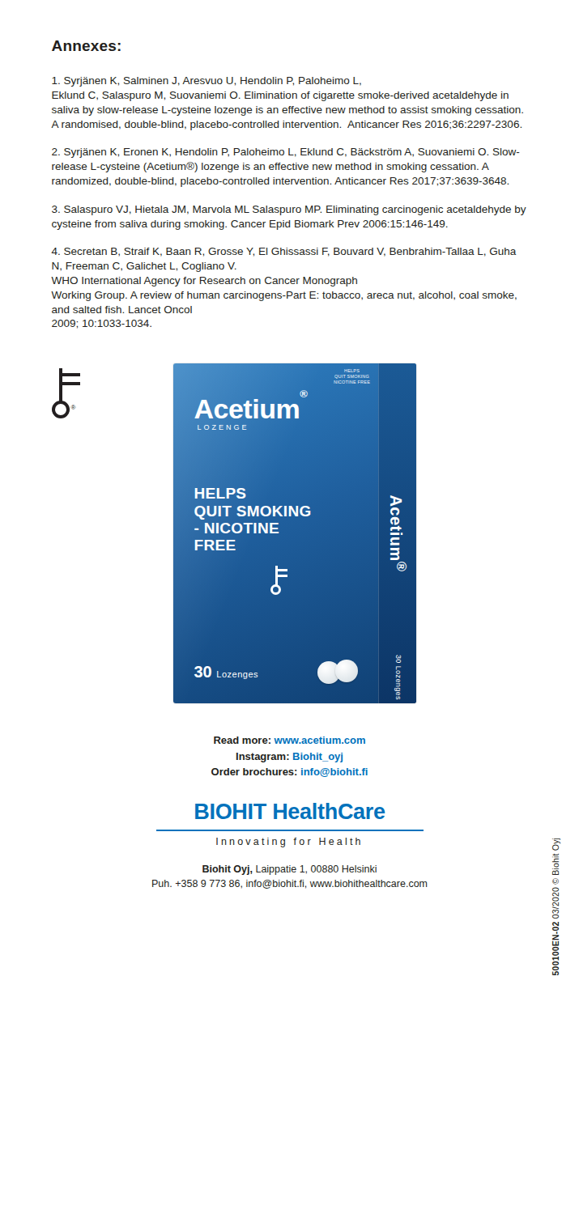Annexes:
1. Syrjänen K, Salminen J, Aresvuo U, Hendolin P, Paloheimo L,
Eklund C, Salaspuro M, Suovaniemi O. Elimination of cigarette smoke-derived acetaldehyde in saliva by slow-release L-cysteine lozenge is an effective new method to assist smoking cessation. A randomised, double-blind, placebo-controlled intervention. Anticancer Res 2016;36:2297-2306.
2. Syrjänen K, Eronen K, Hendolin P, Paloheimo L, Eklund C, Bäckström A, Suovaniemi O. Slow-release L-cysteine (Acetium®) lozenge is an effective new method in smoking cessation. A randomized, double-blind, placebo-controlled intervention. Anticancer Res 2017;37:3639-3648.
3. Salaspuro VJ, Hietala JM, Marvola ML Salaspuro MP. Eliminating carcinogenic acetaldehyde by cysteine from saliva during smoking. Cancer Epid Biomark Prev 2006:15:146-149.
4. Secretan B, Straif K, Baan R, Grosse Y, El Ghissassi F, Bouvard V, Benbrahim-Tallaa L, Guha N, Freeman C, Galichet L, Cogliano V.
WHO International Agency for Research on Cancer Monograph
Working Group. A review of human carcinogens-Part E: tobacco, areca nut, alcohol, coal smoke, and salted fish. Lancet Oncol
2009; 10:1033-1034.
®
HELPS
QUIT SMOKING
NICOTINE FREE
Acetium®
LOZENGE
HELPS
QUIT SMOKING
- NICOTINE
FREE
30 Lozenges
Acetium®
30 Lozenges
Read more: www.acetium.com
Instagram: Biohit_oyj
Order brochures: info@biohit.fi
BIOHIT HealthCare
Innovating for Health
Biohit Oyj, Laippatie 1, 00880 Helsinki
Puh. +358 9 773 86, info@biohit.fi, www.biohithealthcare.com
500100EN-02 03/2020 © Biohit Oyj